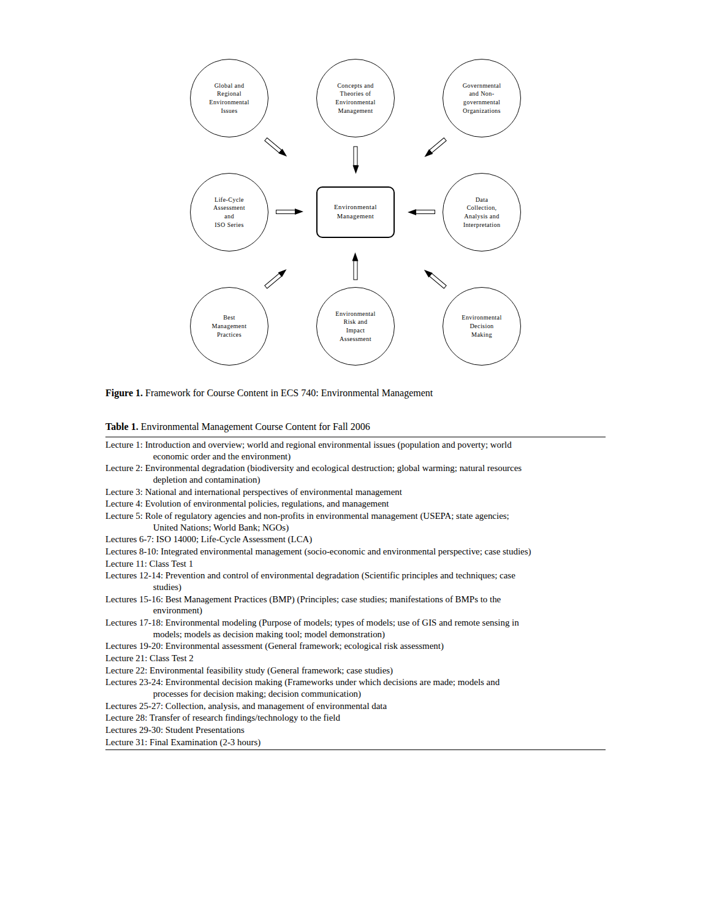Global and
Regional
Environmental
Issues
Concepts and
Theories of
Environmental
Management
Governmental
and Non-
governmental
Organizations
Life-Cycle
Assessment
and
ISO Series
Data
Collection,
Analysis and
Interpretation
Best
Management
Practices
Environmental
Risk and
Impact
Assessment
Environmental
Decision
Making
Environmental
Management
Figure 1. Framework for Course Content in ECS 740: Environmental Management
Table 1. Environmental Management Course Content for Fall 2006
| Lecture 1: Introduction and overview; world and regional environmental issues (population and poverty; world economic order and the environment) |
| Lecture 2: Environmental degradation (biodiversity and ecological destruction; global warming; natural resources depletion and contamination) |
| Lecture 3: National and international perspectives of environmental management |
| Lecture 4: Evolution of environmental policies, regulations, and management |
| Lecture 5: Role of regulatory agencies and non-profits in environmental management (USEPA; state agencies; United Nations; World Bank; NGOs) |
| Lectures 6-7: ISO 14000; Life-Cycle Assessment (LCA) |
| Lectures 8-10: Integrated environmental management (socio-economic and environmental perspective; case studies) |
| Lecture 11: Class Test 1 |
| Lectures 12-14: Prevention and control of environmental degradation (Scientific principles and techniques; case studies) |
| Lectures 15-16: Best Management Practices (BMP) (Principles; case studies; manifestations of BMPs to the environment) |
| Lectures 17-18: Environmental modeling (Purpose of models; types of models; use of GIS and remote sensing in models; models as decision making tool; model demonstration) |
| Lectures 19-20: Environmental assessment (General framework; ecological risk assessment) |
| Lecture 21: Class Test 2 |
| Lecture 22: Environmental feasibility study (General framework; case studies) |
| Lectures 23-24: Environmental decision making (Frameworks under which decisions are made; models and processes for decision making; decision communication) |
| Lectures 25-27: Collection, analysis, and management of environmental data |
| Lecture 28: Transfer of research findings/technology to the field |
| Lectures 29-30: Student Presentations |
| Lecture 31: Final Examination (2-3 hours) |